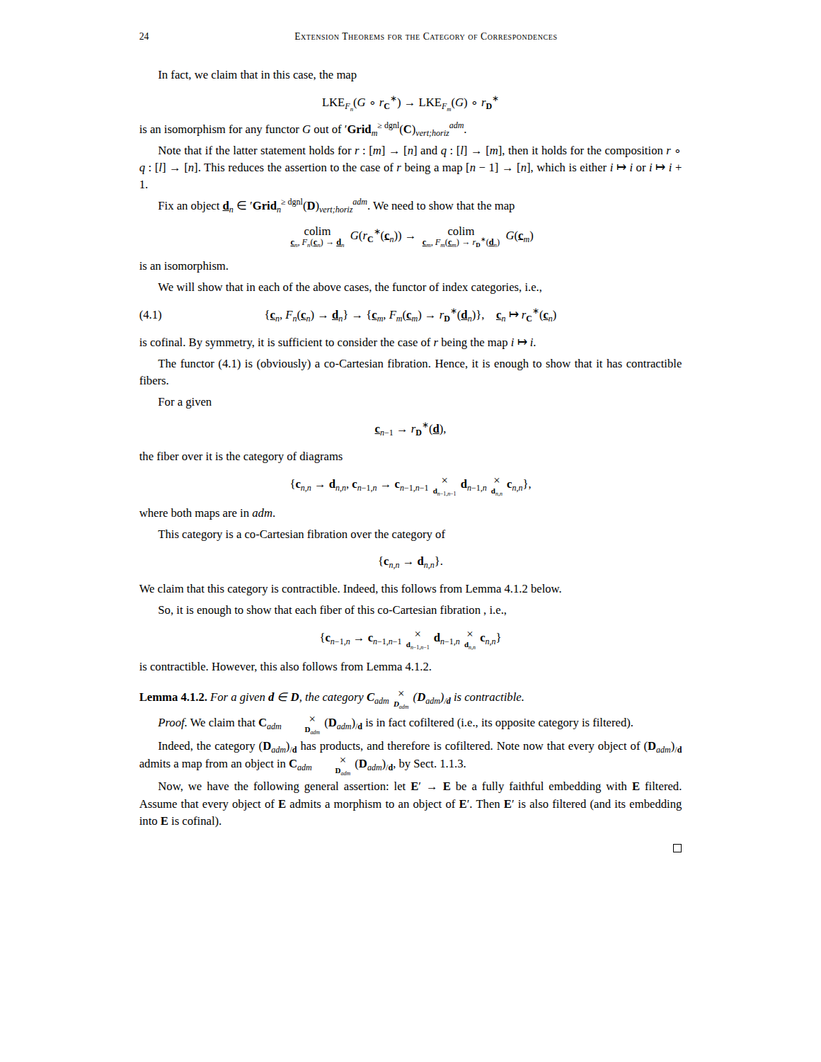24 Extension Theorems for the Category of Correspondences
In fact, we claim that in this case, the map
LKEFn(G ∘ rC∗) → LKEFm(G) ∘ rD∗
is an isomorphism for any functor G out of ′Gridm≥ dgnl(C)vert;horizadm.
Note that if the latter statement holds for r : [m] → [n] and q : [l] → [m], then it holds for the composition r ∘ q : [l] → [n]. This reduces the assertion to the case of r being a map [n − 1] → [n], which is either i ↦ i or i ↦ i + 1.
Fix an object dn ∈ ′Gridn≥ dgnl(D)vert;horizadm. We need to show that the map
colim cn, Fn(cn) → dn G(rC∗(cn)) → colim cm, Fm(cm) → rD∗(dn) G(cm)
is an isomorphism.
We will show that in each of the above cases, the functor of index categories, i.e.,
(4.1) {cn, Fn(cn) → dn} → {cm, Fm(cm) → rD∗(dn)}, cn ↦ rC∗(cn)
is cofinal. By symmetry, it is sufficient to consider the case of r being the map i ↦ i.
The functor (4.1) is (obviously) a co-Cartesian fibration. Hence, it is enough to show that it has contractible fibers.
For a given
cn−1 → rD∗(d),
the fiber over it is the category of diagrams
{cn,n → dn,n, cn−1,n → cn−1,n−1 ×dn−1,n−1 dn−1,n ×dn,n cn,n},
where both maps are in adm.
This category is a co-Cartesian fibration over the category of
{cn,n → dn,n}.
We claim that this category is contractible. Indeed, this follows from Lemma 4.1.2 below.
So, it is enough to show that each fiber of this co-Cartesian fibration , i.e.,
{cn−1,n → cn−1,n−1 ×dn−1,n−1 dn−1,n ×dn,n cn,n}
is contractible. However, this also follows from Lemma 4.1.2.
Lemma 4.1.2. For a given d ∈ D, the category Cadm ×Dadm (Dadm)/d is contractible.
Proof. We claim that Cadm ×Dadm (Dadm)/d is in fact cofiltered (i.e., its opposite category is filtered).
Indeed, the category (Dadm)/d has products, and therefore is cofiltered. Note now that every object of (Dadm)/d admits a map from an object in Cadm ×Dadm (Dadm)/d, by Sect. 1.1.3.
Now, we have the following general assertion: let E′ → E be a fully faithful embedding with E filtered. Assume that every object of E admits a morphism to an object of E′. Then E′ is also filtered (and its embedding into E is cofinal).